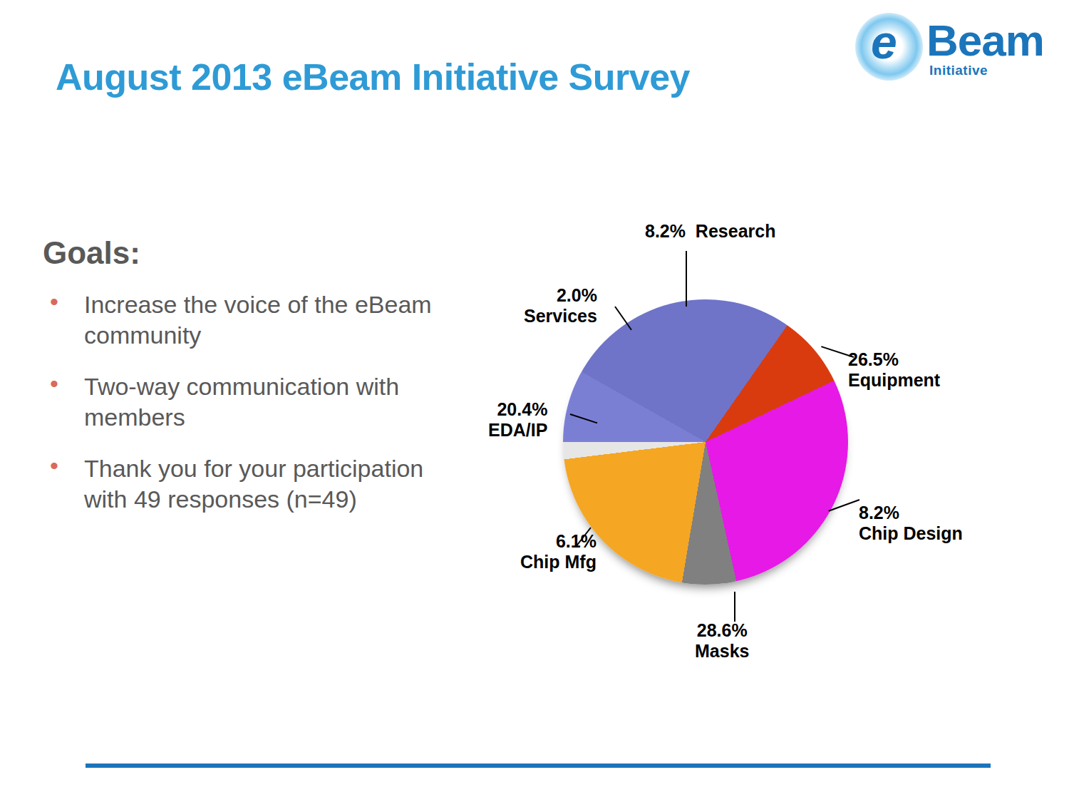e
Beam
Initiative
August 2013 eBeam Initiative Survey
Goals:
Increase the voice of the eBeam community
Two-way communication with members
Thank you for your participation with 49 responses (n=49)
8.2% Research
2.0%
Services
20.4%
EDA/IP
6.1%
Chip Mfg
28.6%
Masks
8.2%
Chip Design
26.5%
Equipment